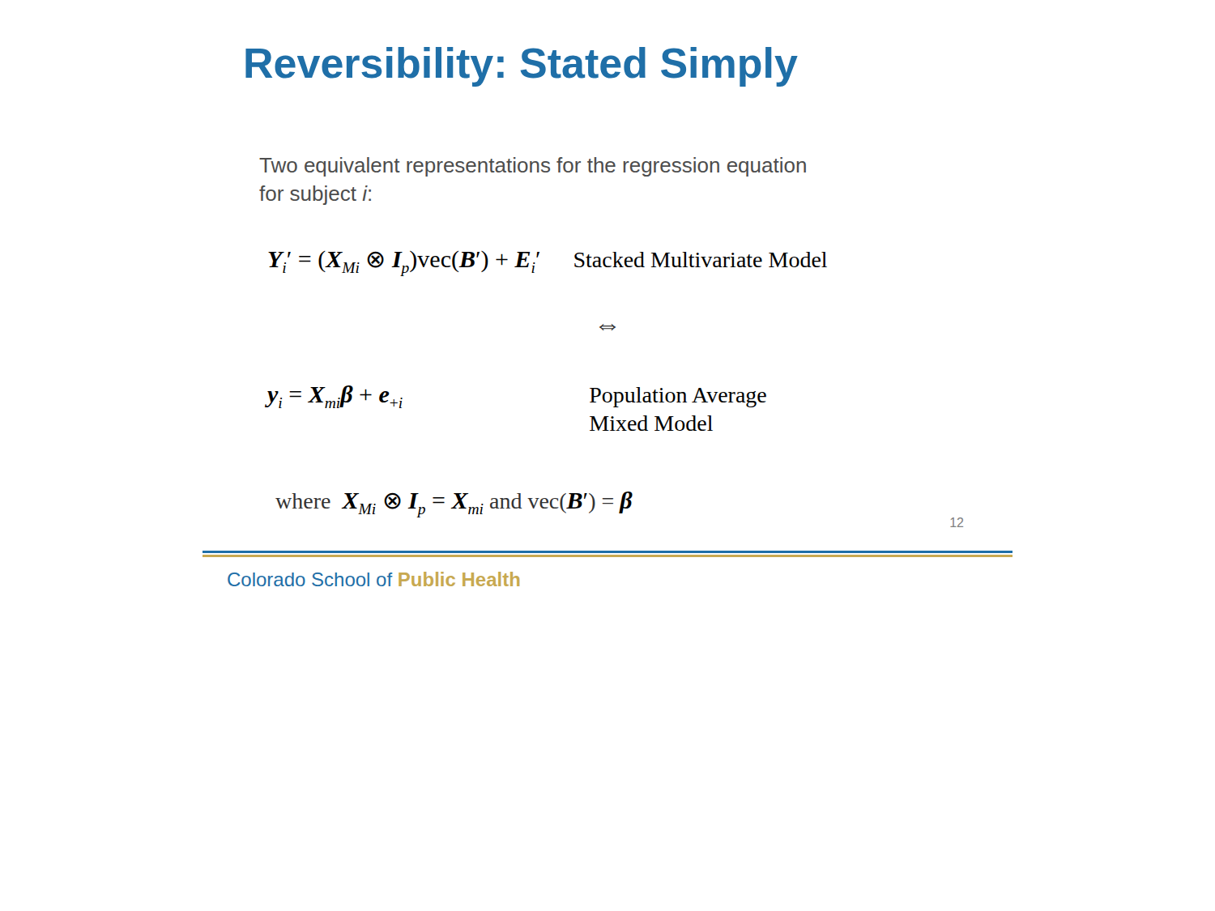Reversibility: Stated Simply
Two equivalent representations for the regression equation
for subject i:
Yi′ = (XMi ⊗ Ip)vec(B′) + Ei′ Stacked Multivariate Model
⇔
yi = Xmiβ + e+i Population Average
Mixed Model
where XMi ⊗ Ip = Xmi and vec(B′) = β
12
Colorado School of Public Health